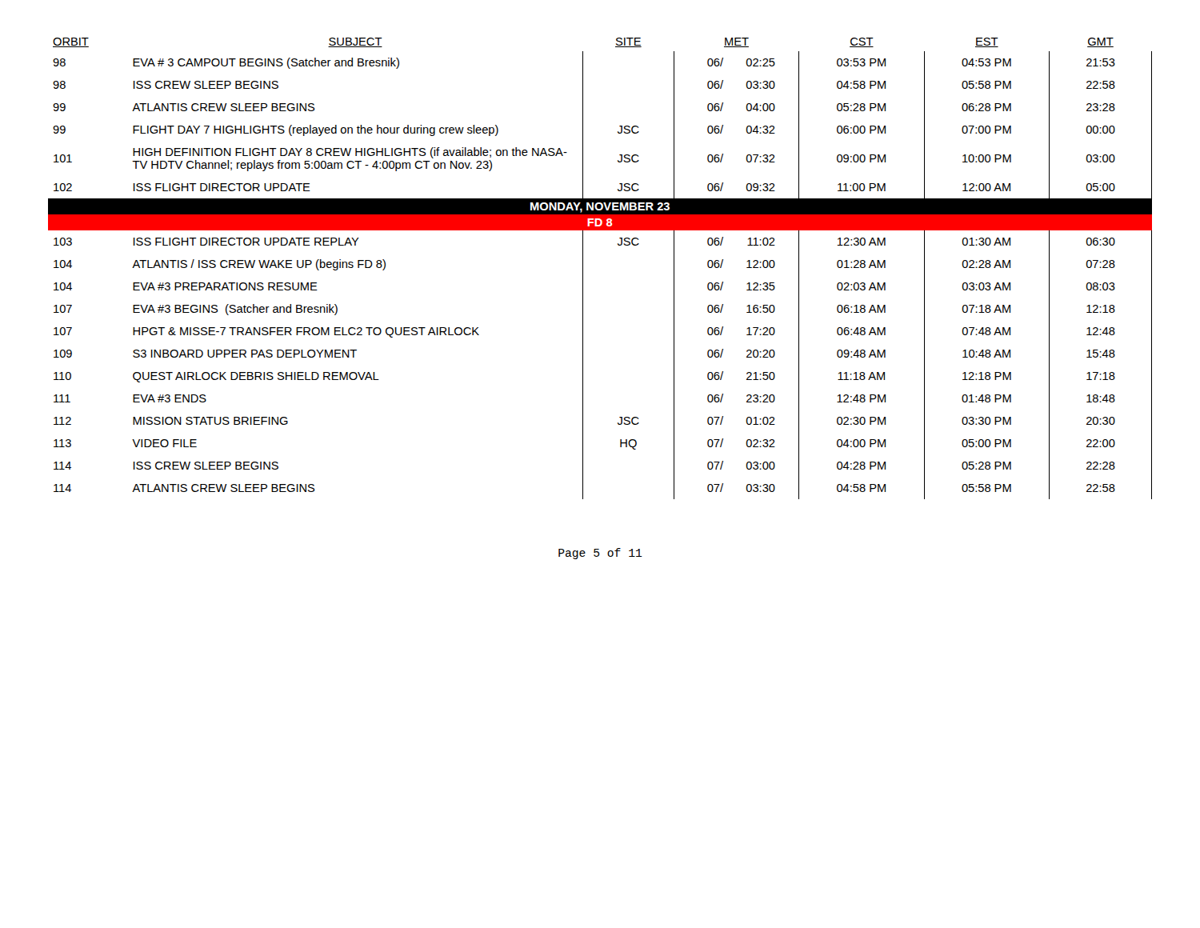| ORBIT | SUBJECT | SITE | MET | CST | EST | GMT |
| --- | --- | --- | --- | --- | --- | --- |
| 98 | EVA # 3 CAMPOUT BEGINS (Satcher and Bresnik) | | 06/ 02:25 | 03:53 PM | 04:53 PM | 21:53 |
| 98 | ISS CREW SLEEP BEGINS | | 06/ 03:30 | 04:58 PM | 05:58 PM | 22:58 |
| 99 | ATLANTIS CREW SLEEP BEGINS | | 06/ 04:00 | 05:28 PM | 06:28 PM | 23:28 |
| 99 | FLIGHT DAY 7 HIGHLIGHTS (replayed on the hour during crew sleep) | JSC | 06/ 04:32 | 06:00 PM | 07:00 PM | 00:00 |
| 101 | HIGH DEFINITION FLIGHT DAY 8 CREW HIGHLIGHTS (if available; on the NASA-TV HDTV Channel; replays from 5:00am CT - 4:00pm CT on Nov. 23) | JSC | 06/ 07:32 | 09:00 PM | 10:00 PM | 03:00 |
| 102 | ISS FLIGHT DIRECTOR UPDATE | JSC | 06/ 09:32 | 11:00 PM | 12:00 AM | 05:00 |
| MONDAY, NOVEMBER 23 |
| FD 8 |
| 103 | ISS FLIGHT DIRECTOR UPDATE REPLAY | JSC | 06/ 11:02 | 12:30 AM | 01:30 AM | 06:30 |
| 104 | ATLANTIS / ISS CREW WAKE UP (begins FD 8) | | 06/ 12:00 | 01:28 AM | 02:28 AM | 07:28 |
| 104 | EVA #3 PREPARATIONS RESUME | | 06/ 12:35 | 02:03 AM | 03:03 AM | 08:03 |
| 107 | EVA #3 BEGINS (Satcher and Bresnik) | | 06/ 16:50 | 06:18 AM | 07:18 AM | 12:18 |
| 107 | HPGT & MISSE-7 TRANSFER FROM ELC2 TO QUEST AIRLOCK | | 06/ 17:20 | 06:48 AM | 07:48 AM | 12:48 |
| 109 | S3 INBOARD UPPER PAS DEPLOYMENT | | 06/ 20:20 | 09:48 AM | 10:48 AM | 15:48 |
| 110 | QUEST AIRLOCK DEBRIS SHIELD REMOVAL | | 06/ 21:50 | 11:18 AM | 12:18 PM | 17:18 |
| 111 | EVA #3 ENDS | | 06/ 23:20 | 12:48 PM | 01:48 PM | 18:48 |
| 112 | MISSION STATUS BRIEFING | JSC | 07/ 01:02 | 02:30 PM | 03:30 PM | 20:30 |
| 113 | VIDEO FILE | HQ | 07/ 02:32 | 04:00 PM | 05:00 PM | 22:00 |
| 114 | ISS CREW SLEEP BEGINS | | 07/ 03:00 | 04:28 PM | 05:28 PM | 22:28 |
| 114 | ATLANTIS CREW SLEEP BEGINS | | 07/ 03:30 | 04:58 PM | 05:58 PM | 22:58 |
Page 5 of 11